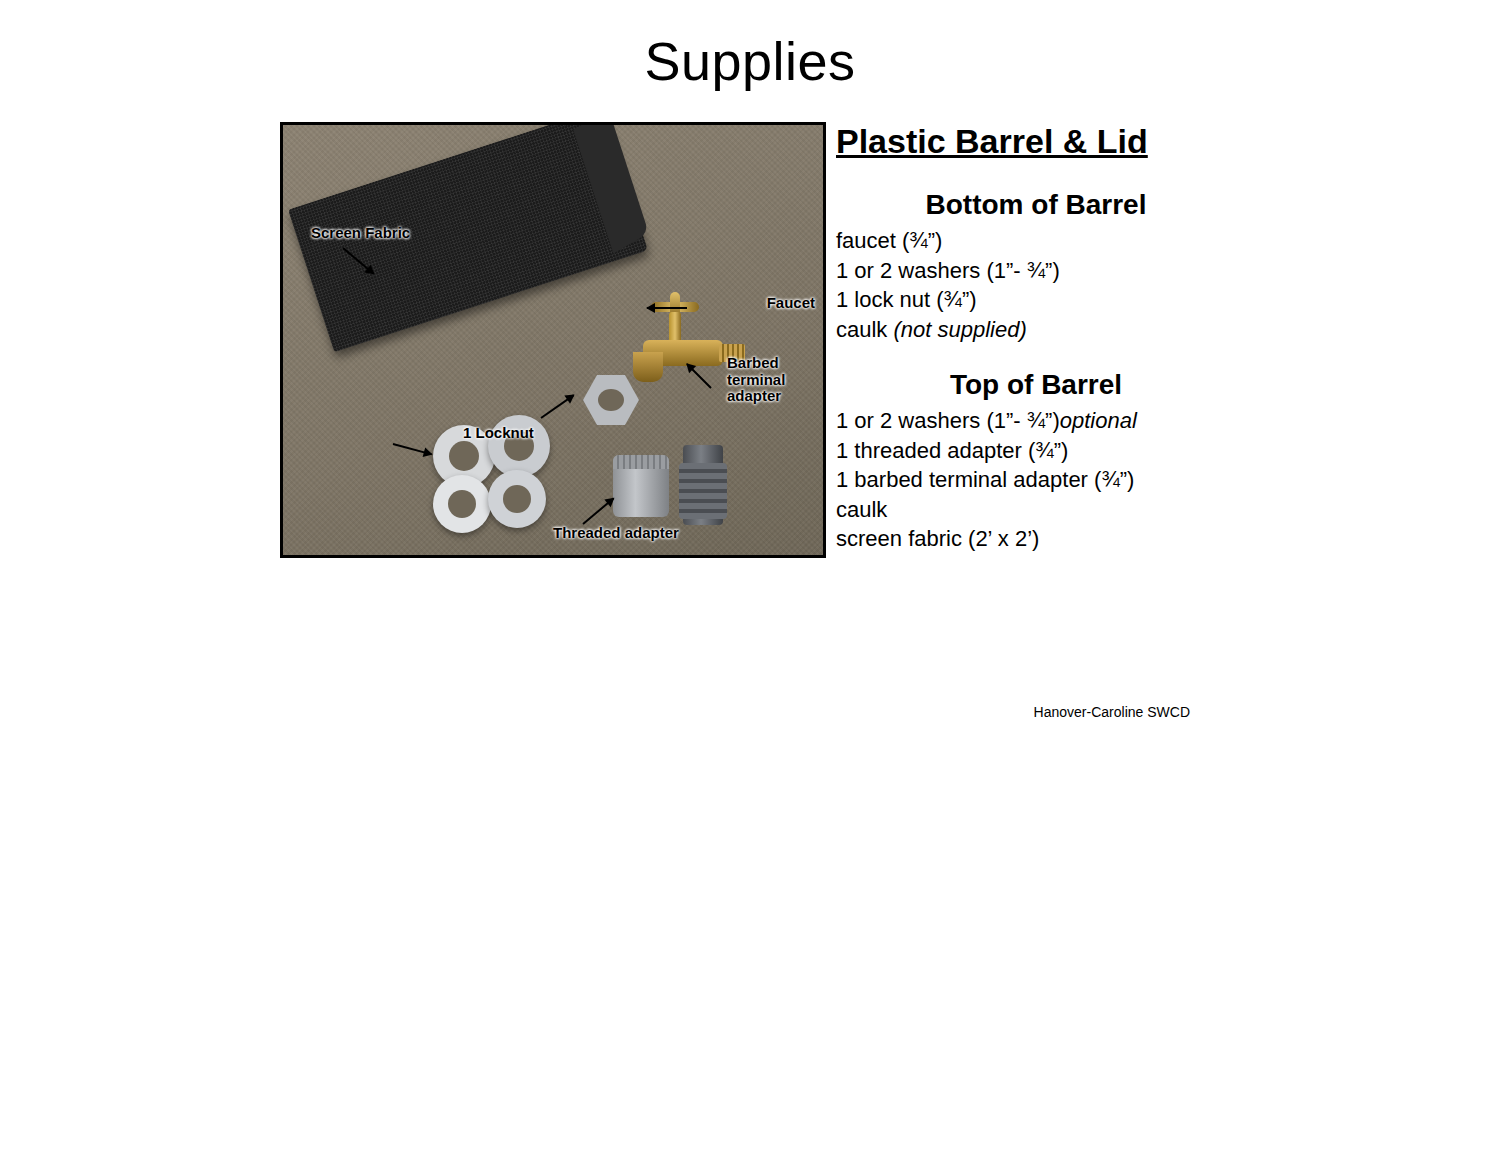Supplies
Screen Fabric
Faucet
Barbed
terminal
adapter
1 Locknut
Threaded adapter
2 washers
included,
2 washers
optional
Plastic Barrel & Lid
Bottom of Barrel
faucet (¾”)
1 or 2 washers (1”- ¾”)
1 lock nut (¾”)
caulk (not supplied)
Top of Barrel
1 or 2 washers (1”- ¾”)optional
1 threaded adapter (¾”)
1 barbed terminal adapter (¾”)
caulk
screen fabric (2’ x 2’)
Hanover-Caroline SWCD